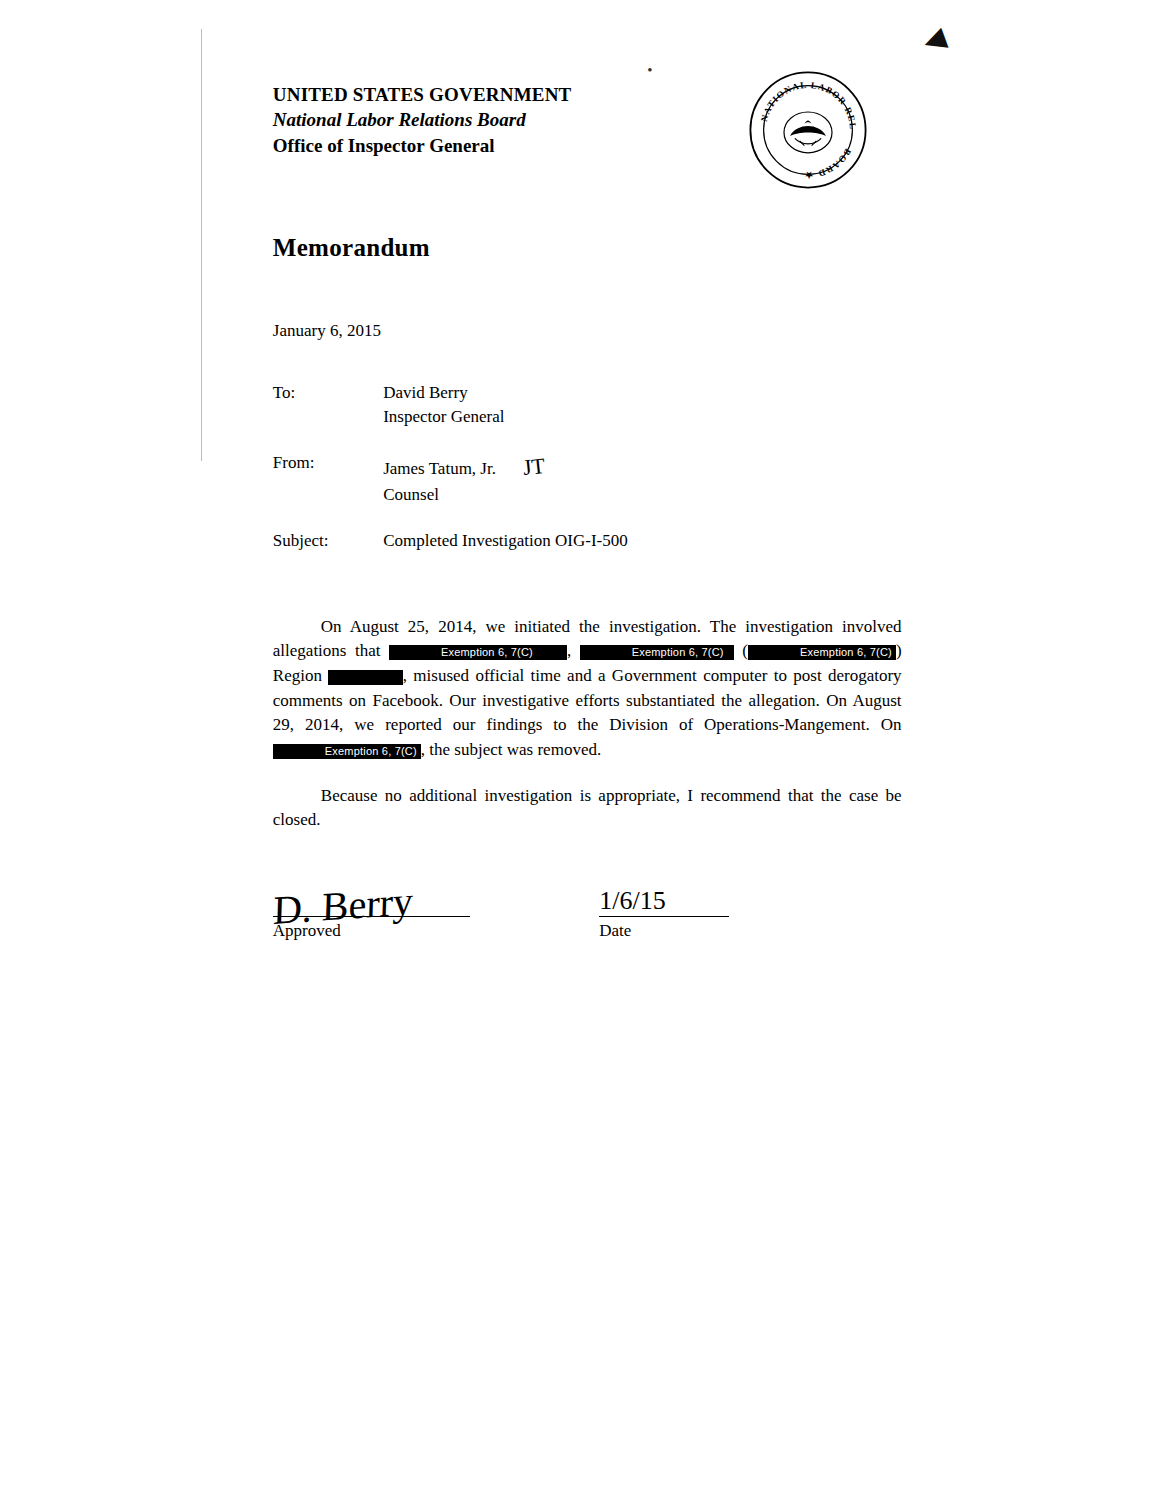◀
•
UNITED STATES GOVERNMENT
National Labor Relations Board
Office of Inspector General
NATIONAL LABOR RELATIONS BOARD ★
Memorandum
January 6, 2015
| To: | David Berry Inspector General |
| From: | James Tatum, Jr. JT Counsel |
| Subject: | Completed Investigation OIG-I-500 |
On August 25, 2014, we initiated the investigation. The investigation involved allegations that Exemption 6, 7(C), Exemption 6, 7(C) (Exemption 6, 7(C)) Region , misused official time and a Government computer to post derogatory comments on Facebook. Our investigative efforts substantiated the allegation. On August 29, 2014, we reported our findings to the Division of Operations-Mangement. On Exemption 6, 7(C), the subject was removed.
Because no additional investigation is appropriate, I recommend that the case be closed.
D. Berry
Approved
1/6/15
Date